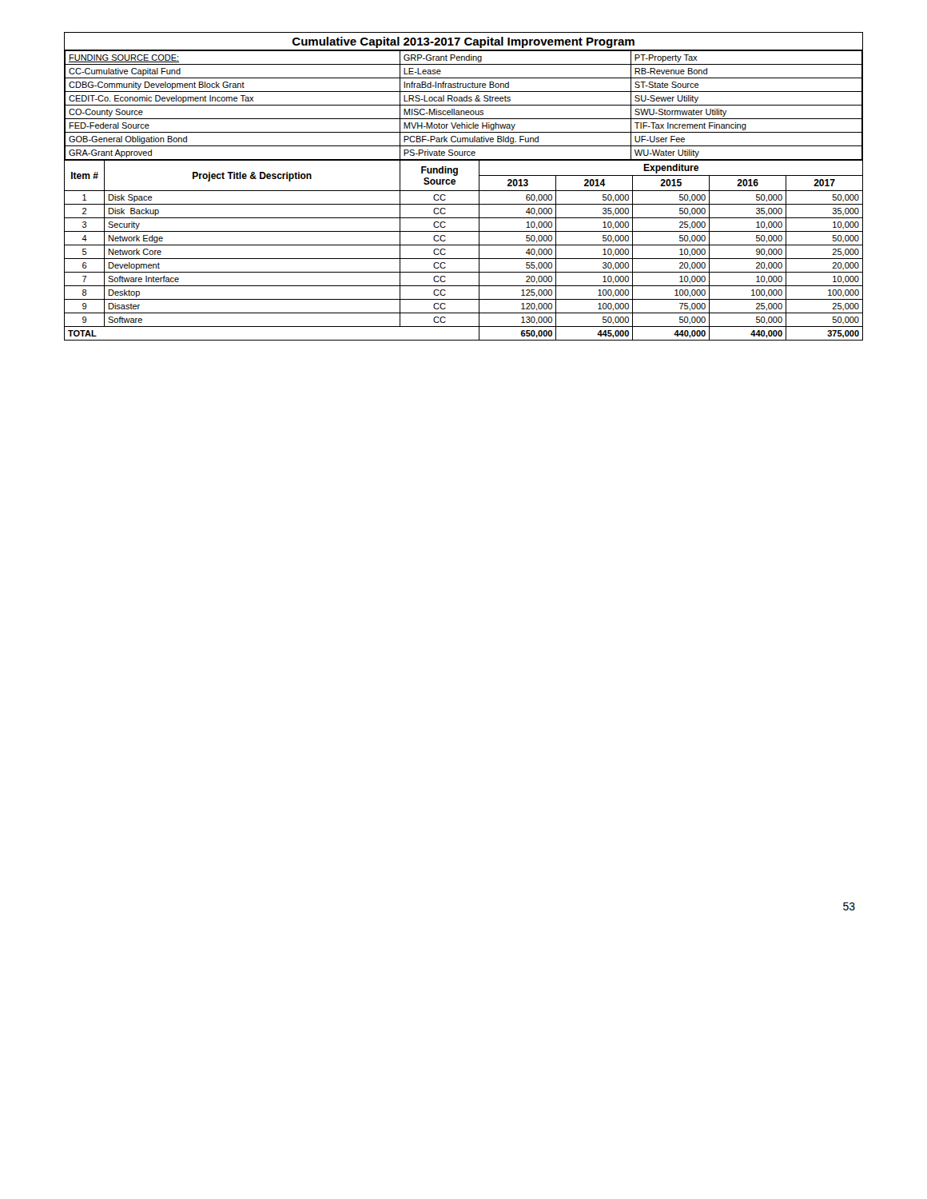| Cumulative Capital 2013-2017 Capital Improvement Program |
| / FUNDING SOURCE CODE: / GRP-Grant Pending / PT-Property Tax / / CC-Cumulative Capital Fund / LE-Lease / RB-Revenue Bond / / CDBG-Community Development Block Grant / InfraBd-Infrastructure Bond / ST-State Source / / CEDIT-Co. Economic Development Income Tax / LRS-Local Roads & Streets / SU-Sewer Utility / / CO-County Source / MISC-Miscellaneous / SWU-Stormwater Utility / / FED-Federal Source / MVH-Motor Vehicle Highway / TIF-Tax Increment Financing / / GOB-General Obligation Bond / PCBF-Park Cumulative Bldg. Fund / UF-User Fee / / GRA-Grant Approved / PS-Private Source / WU-Water Utility / |
| Item # | Project Title & Description | Funding Source | Expenditure |
| 2013 | 2014 | 2015 | 2016 | 2017 |
| 1 | Disk Space | CC | 60,000 | 50,000 | 50,000 | 50,000 | 50,000 |
| 2 | Disk Backup | CC | 40,000 | 35,000 | 50,000 | 35,000 | 35,000 |
| 3 | Security | CC | 10,000 | 10,000 | 25,000 | 10,000 | 10,000 |
| 4 | Network Edge | CC | 50,000 | 50,000 | 50,000 | 50,000 | 50,000 |
| 5 | Network Core | CC | 40,000 | 10,000 | 10,000 | 90,000 | 25,000 |
| 6 | Development | CC | 55,000 | 30,000 | 20,000 | 20,000 | 20,000 |
| 7 | Software Interface | CC | 20,000 | 10,000 | 10,000 | 10,000 | 10,000 |
| 8 | Desktop | CC | 125,000 | 100,000 | 100,000 | 100,000 | 100,000 |
| 9 | Disaster | CC | 120,000 | 100,000 | 75,000 | 25,000 | 25,000 |
| 9 | Software | CC | 130,000 | 50,000 | 50,000 | 50,000 | 50,000 |
| TOTAL | 650,000 | 445,000 | 440,000 | 440,000 | 375,000 |
53